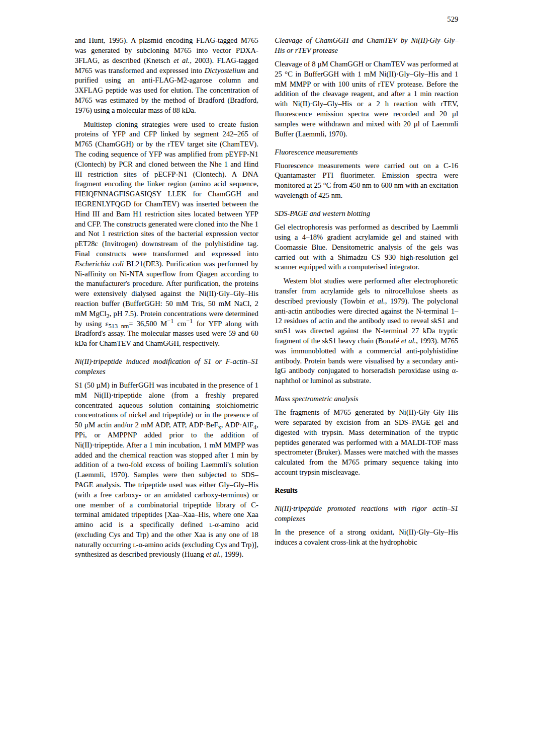529
and Hunt, 1995). A plasmid encoding FLAG-tagged M765 was generated by subcloning M765 into vector PDXA-3FLAG, as described (Knetsch et al., 2003). FLAG-tagged M765 was transformed and expressed into Dictyostelium and purified using an anti-FLAG-M2-agarose column and 3XFLAG peptide was used for elution. The concentration of M765 was estimated by the method of Bradford (Bradford, 1976) using a molecular mass of 88 kDa.
Multistep cloning strategies were used to create fusion proteins of YFP and CFP linked by segment 242–265 of M765 (ChamGGH) or by the rTEV target site (ChamTEV). The coding sequence of YFP was amplified from pEYFP-N1 (Clontech) by PCR and cloned between the Nhe 1 and Hind III restriction sites of pECFP-N1 (Clontech). A DNA fragment encoding the linker region (amino acid sequence, FIEIQFNNAGFISGASIQSY LLEK for ChamGGH and IEGRENLYFQGD for ChamTEV) was inserted between the Hind III and Bam H1 restriction sites located between YFP and CFP. The constructs generated were cloned into the Nhe 1 and Not 1 restriction sites of the bacterial expression vector pET28c (Invitrogen) downstream of the polyhistidine tag. Final constructs were transformed and expressed into Escherichia coli BL21(DE3). Purification was performed by Ni-affinity on Ni-NTA superflow from Qiagen according to the manufacturer's procedure. After purification, the proteins were extensively dialysed against the Ni(II)·Gly–Gly–His reaction buffer (BufferGGH: 50 mM Tris, 50 mM NaCl, 2 mM MgCl2, pH 7.5). Protein concentrations were determined by using ε513 nm= 36,500 M−1 cm−1 for YFP along with Bradford's assay. The molecular masses used were 59 and 60 kDa for ChamTEV and ChamGGH, respectively.
Ni(II)·tripeptide induced modification of S1 or F-actin–S1 complexes
S1 (50 µM) in BufferGGH was incubated in the presence of 1 mM Ni(II)·tripeptide alone (from a freshly prepared concentrated aqueous solution containing stoichiometric concentrations of nickel and tripeptide) or in the presence of 50 µM actin and/or 2 mM ADP, ATP, ADP·BeFx, ADP·AlF4, PPi, or AMPPNP added prior to the addition of Ni(II)·tripeptide. After a 1 min incubation, 1 mM MMPP was added and the chemical reaction was stopped after 1 min by addition of a two-fold excess of boiling Laemmli's solution (Laemmli, 1970). Samples were then subjected to SDS–PAGE analysis. The tripeptide used was either Gly–Gly–His (with a free carboxy- or an amidated carboxy-terminus) or one member of a combinatorial tripeptide library of C-terminal amidated tripeptides [Xaa–Xaa–His, where one Xaa amino acid is a specifically defined l-α-amino acid (excluding Cys and Trp) and the other Xaa is any one of 18 naturally occurring l-α-amino acids (excluding Cys and Trp)], synthesized as described previously (Huang et al., 1999).
Cleavage of ChamGGH and ChamTEV by Ni(II)·Gly–Gly–His or rTEV protease
Cleavage of 8 µM ChamGGH or ChamTEV was performed at 25 °C in BufferGGH with 1 mM Ni(II)·Gly–Gly–His and 1 mM MMPP or with 100 units of rTEV protease. Before the addition of the cleavage reagent, and after a 1 min reaction with Ni(II)·Gly–Gly–His or a 2 h reaction with rTEV, fluorescence emission spectra were recorded and 20 µl samples were withdrawn and mixed with 20 µl of Laemmli Buffer (Laemmli, 1970).
Fluorescence measurements
Fluorescence measurements were carried out on a C-16 Quantamaster PTI fluorimeter. Emission spectra were monitored at 25 °C from 450 nm to 600 nm with an excitation wavelength of 425 nm.
SDS-PAGE and western blotting
Gel electrophoresis was performed as described by Laemmli using a 4–18% gradient acrylamide gel and stained with Coomassie Blue. Densitometric analysis of the gels was carried out with a Shimadzu CS 930 high-resolution gel scanner equipped with a computerised integrator.
Western blot studies were performed after electrophoretic transfer from acrylamide gels to nitrocellulose sheets as described previously (Towbin et al., 1979). The polyclonal anti-actin antibodies were directed against the N-terminal 1–12 residues of actin and the antibody used to reveal skS1 and smS1 was directed against the N-terminal 27 kDa tryptic fragment of the skS1 heavy chain (Bonafé et al., 1993). M765 was immunoblotted with a commercial anti-polyhistidine antibody. Protein bands were visualised by a secondary anti-IgG antibody conjugated to horseradish peroxidase using α-naphthol or luminol as substrate.
Mass spectrometric analysis
The fragments of M765 generated by Ni(II)·Gly–Gly–His were separated by excision from an SDS–PAGE gel and digested with trypsin. Mass determination of the tryptic peptides generated was performed with a MALDI-TOF mass spectrometer (Bruker). Masses were matched with the masses calculated from the M765 primary sequence taking into account trypsin miscleavage.
Results
Ni(II)·tripeptide promoted reactions with rigor actin–S1 complexes
In the presence of a strong oxidant, Ni(II)·Gly–Gly–His induces a covalent cross-link at the hydrophobic